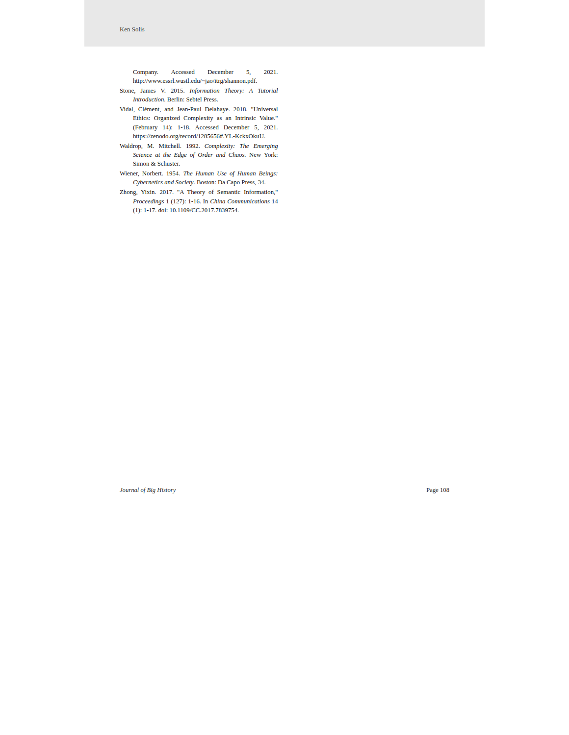Ken Solis
Company. Accessed December 5, 2021. http://www.essrl.wustl.edu/~jao/itrg/shannon.pdf.
Stone, James V. 2015. Information Theory: A Tutorial Introduction. Berlin: Sebtel Press.
Vidal, Clément, and Jean-Paul Delahaye. 2018. "Universal Ethics: Organized Complexity as an Intrinsic Value." (February 14): 1-18. Accessed December 5, 2021. https://zenodo.org/record/1285656#.YL-KckxOkuU.
Waldrop, M. Mitchell. 1992. Complexity: The Emerging Science at the Edge of Order and Chaos. New York: Simon & Schuster.
Wiener, Norbert. 1954. The Human Use of Human Beings: Cybernetics and Society. Boston: Da Capo Press, 34.
Zhong, Yixin. 2017. "A Theory of Semantic Information," Proceedings 1 (127): 1-16. In China Communications 14 (1): 1-17. doi: 10.1109/CC.2017.7839754.
Journal of Big History
Page 108